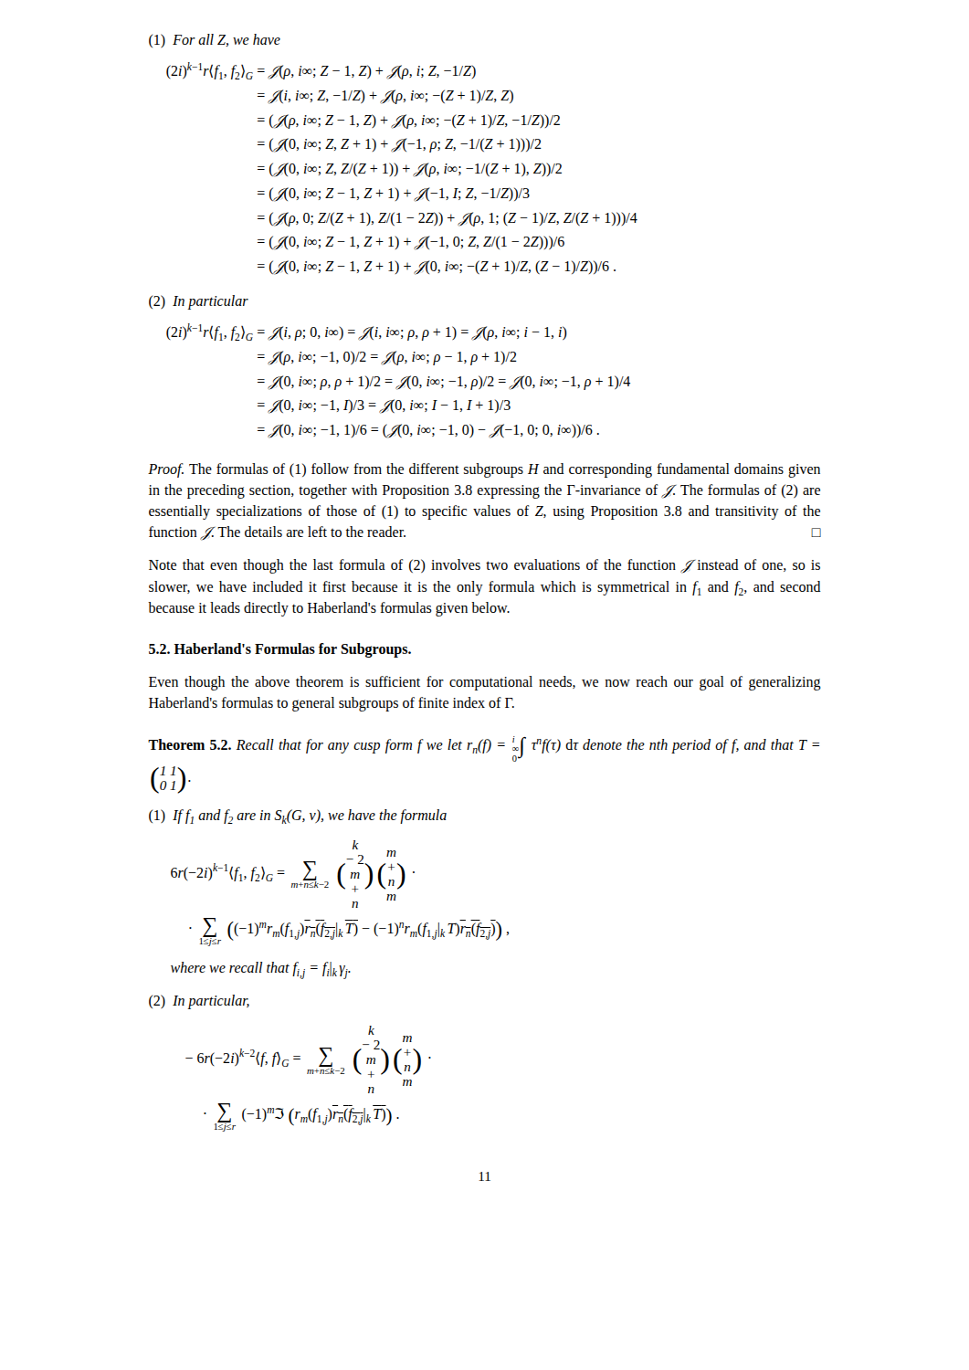(1) For all Z, we have
(2i)k−1r⟨f1, f2⟩G =
𝒥(ρ, i∞; Z − 1, Z) + 𝒥(ρ, i; Z, −1/Z)
=
𝒥(i, i∞; Z, −1/Z) + 𝒥(ρ, i∞; −(Z + 1)/Z, Z)
=
(𝒥(ρ, i∞; Z − 1, Z) + 𝒥(ρ, i∞; −(Z + 1)/Z, −1/Z))/2
=
(𝒥(0, i∞; Z, Z + 1) + 𝒥(−1, ρ; Z, −1/(Z + 1)))/2
=
(𝒥(0, i∞; Z, Z/(Z + 1)) + 𝒥(ρ, i∞; −1/(Z + 1), Z))/2
=
(𝒥(0, i∞; Z − 1, Z + 1) + 𝒥(−1, I; Z, −1/Z))/3
=
(𝒥(ρ, 0; Z/(Z + 1), Z/(1 − 2Z)) + 𝒥(ρ, 1; (Z − 1)/Z, Z/(Z + 1)))/4
=
(𝒥(0, i∞; Z − 1, Z + 1) + 𝒥(−1, 0; Z, Z/(1 − 2Z)))/6
=
(𝒥(0, i∞; Z − 1, Z + 1) + 𝒥(0, i∞; −(Z + 1)/Z, (Z − 1)/Z))/6 .
(2) In particular
(2i)k−1r⟨f1, f2⟩G =
𝒥(i, ρ; 0, i∞) = 𝒥(i, i∞; ρ, ρ + 1) = 𝒥(ρ, i∞; i − 1, i)
=
𝒥(ρ, i∞; −1, 0)/2 = 𝒥(ρ, i∞; ρ − 1, ρ + 1)/2
=
𝒥(0, i∞; ρ, ρ + 1)/2 = 𝒥(0, i∞; −1, ρ)/2 = 𝒥(0, i∞; −1, ρ + 1)/4
=
𝒥(0, i∞; −1, I)/3 = 𝒥(0, i∞; I − 1, I + 1)/3
=
𝒥(0, i∞; −1, 1)/6 = (𝒥(0, i∞; −1, 0) − 𝒥(−1, 0; 0, i∞))/6 .
Proof. The formulas of (1) follow from the different subgroups H and corresponding fundamental domains given in the preceding section, together with Proposition 3.8 expressing the Γ-invariance of 𝒥. The formulas of (2) are essentially specializations of those of (1) to specific values of Z, using Proposition 3.8 and transitivity of the function 𝒥. The details are left to the reader. □
Note that even though the last formula of (2) involves two evaluations of the function 𝒥 instead of one, so is slower, we have included it first because it is the only formula which is symmetrical in f1 and f2, and second because it leads directly to Haberland's formulas given below.
5.2. Haberland's Formulas for Subgroups.
Even though the above theorem is sufficient for computational needs, we now reach our goal of generalizing Haberland's formulas to general subgroups of finite index of Γ.
Theorem 5.2. Recall that for any cusp form f we let rn(f) = i∞0∫ τnf(τ) dτ denote the nth period of f, and that T = (1 10 1).
(1) If f1 and f2 are in Sk(G, v), we have the formula
6r(−2i)k−1⟨f1, f2⟩G = ∑m+n≤k−2 (k − 2 m + n)(m + n m) ·
· ∑1≤j≤r ((−1)mrm(f1,j)rn(f2,j|k T) − (−1)nrm(f1,j|k T)rn(f2,j)) ,
where we recall that fi,j = fi|kγj.
(2) In particular,
− 6r(−2i)k−2⟨f, f⟩G = ∑m+n≤k−2 (k − 2 m + n)(m + n m) ·
· ∑1≤j≤r (−1)mℑ (rm(f1,j)rn(f2,j|k T)) .
11